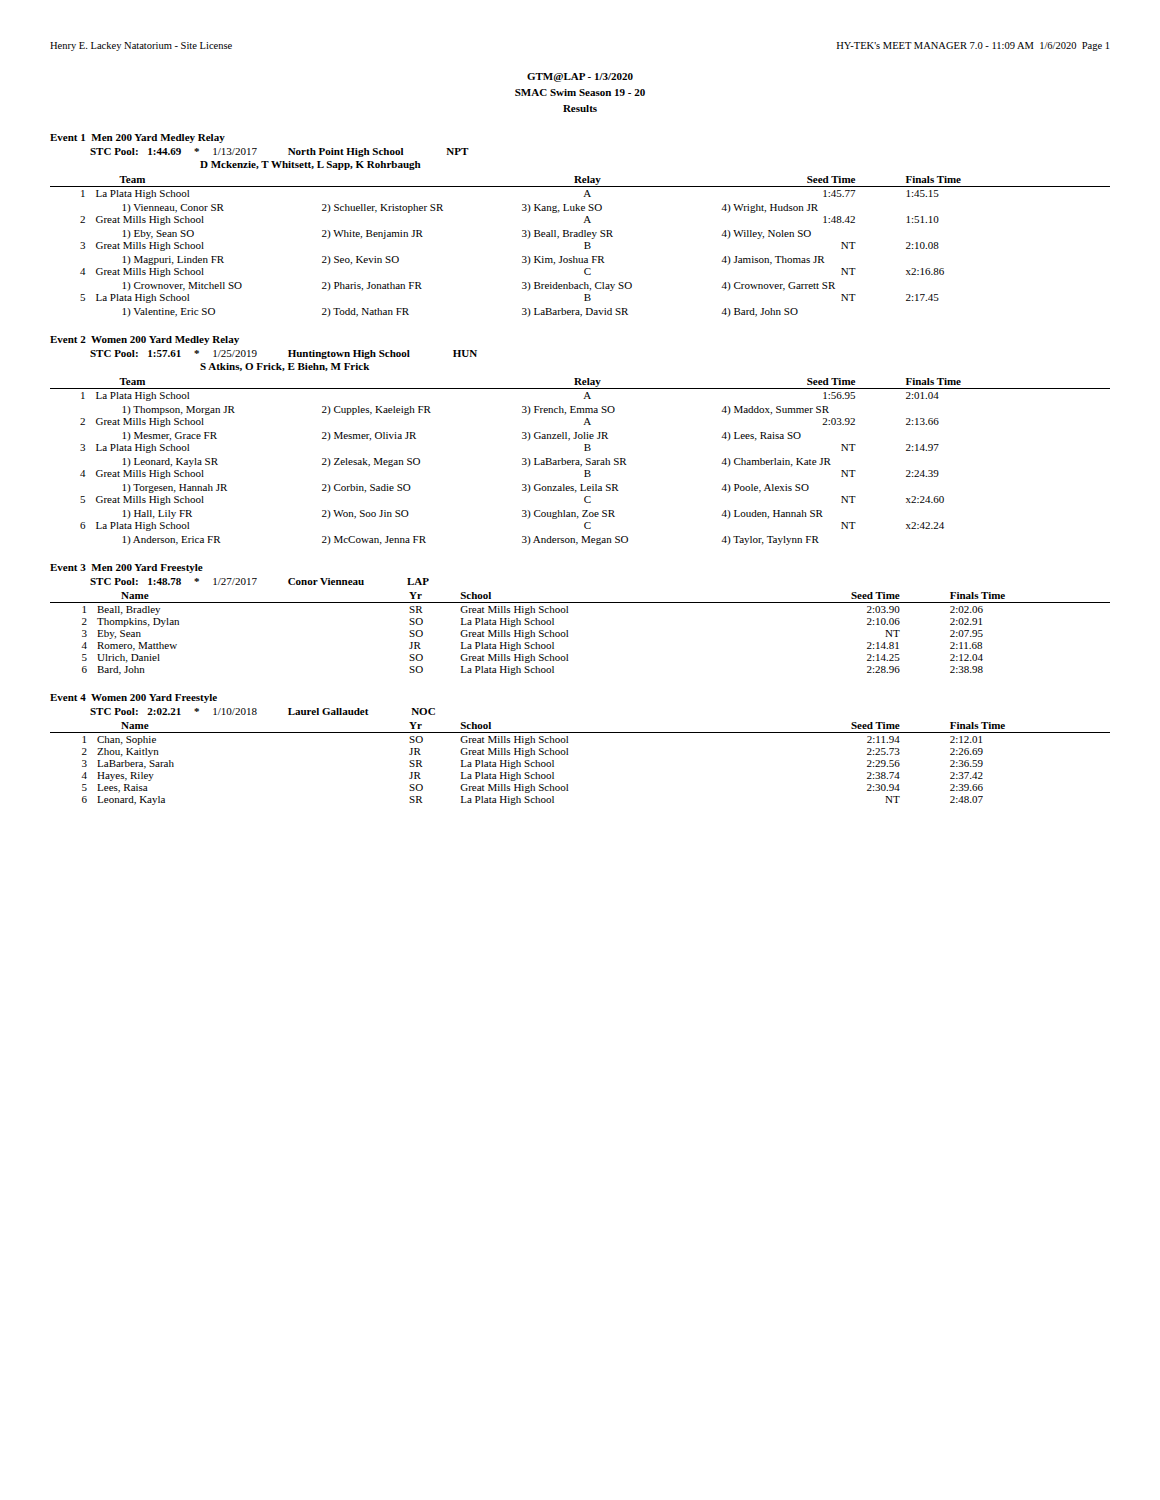Henry E. Lackey Natatorium - Site License
HY-TEK's MEET MANAGER 7.0 - 11:09 AM 1/6/2020 Page 1
GTM@LAP - 1/3/2020
SMAC Swim Season 19 - 20
Results
Event 1 Men 200 Yard Medley Relay
STC Pool: 1:44.69 * 1/13/2017 North Point High School NPT
D Mckenzie, T Whitsett, L Sapp, K Rohrbaugh
| | Team | Relay | Seed Time | Finals Time |
| --- | --- | --- | --- | --- |
| 1 | La Plata High School | A | 1:45.77 | 1:45.15 |
| | 1) Vienneau, Conor SR 2) Schueller, Kristopher SR 3) Kang, Luke SO 4) Wright, Hudson JR |
| 2 | Great Mills High School | A | 1:48.42 | 1:51.10 |
| | 1) Eby, Sean SO 2) White, Benjamin JR 3) Beall, Bradley SR 4) Willey, Nolen SO |
| 3 | Great Mills High School | B | NT | 2:10.08 |
| | 1) Magpuri, Linden FR 2) Seo, Kevin SO 3) Kim, Joshua FR 4) Jamison, Thomas JR |
| 4 | Great Mills High School | C | NT | x2:16.86 |
| | 1) Crownover, Mitchell SO 2) Pharis, Jonathan FR 3) Breidenbach, Clay SO 4) Crownover, Garrett SR |
| 5 | La Plata High School | B | NT | 2:17.45 |
| | 1) Valentine, Eric SO 2) Todd, Nathan FR 3) LaBarbera, David SR 4) Bard, John SO |
Event 2 Women 200 Yard Medley Relay
STC Pool: 1:57.61 * 1/25/2019 Huntingtown High School HUN
S Atkins, O Frick, E Biehn, M Frick
| | Team | Relay | Seed Time | Finals Time |
| --- | --- | --- | --- | --- |
| 1 | La Plata High School | A | 1:56.95 | 2:01.04 |
| | 1) Thompson, Morgan JR 2) Cupples, Kaeleigh FR 3) French, Emma SO 4) Maddox, Summer SR |
| 2 | Great Mills High School | A | 2:03.92 | 2:13.66 |
| | 1) Mesmer, Grace FR 2) Mesmer, Olivia JR 3) Ganzell, Jolie JR 4) Lees, Raisa SO |
| 3 | La Plata High School | B | NT | 2:14.97 |
| | 1) Leonard, Kayla SR 2) Zelesak, Megan SO 3) LaBarbera, Sarah SR 4) Chamberlain, Kate JR |
| 4 | Great Mills High School | B | NT | 2:24.39 |
| | 1) Torgesen, Hannah JR 2) Corbin, Sadie SO 3) Gonzales, Leila SR 4) Poole, Alexis SO |
| 5 | Great Mills High School | C | NT | x2:24.60 |
| | 1) Hall, Lily FR 2) Won, Soo Jin SO 3) Coughlan, Zoe SR 4) Louden, Hannah SR |
| 6 | La Plata High School | C | NT | x2:42.24 |
| | 1) Anderson, Erica FR 2) McCowan, Jenna FR 3) Anderson, Megan SO 4) Taylor, Taylynn FR |
Event 3 Men 200 Yard Freestyle
STC Pool: 1:48.78 * 1/27/2017 Conor Vienneau LAP
| | Name | Yr | School | Seed Time | Finals Time |
| --- | --- | --- | --- | --- | --- |
| 1 | Beall, Bradley | SR | Great Mills High School | 2:03.90 | 2:02.06 |
| 2 | Thompkins, Dylan | SO | La Plata High School | 2:10.06 | 2:02.91 |
| 3 | Eby, Sean | SO | Great Mills High School | NT | 2:07.95 |
| 4 | Romero, Matthew | JR | La Plata High School | 2:14.81 | 2:11.68 |
| 5 | Ulrich, Daniel | SO | Great Mills High School | 2:14.25 | 2:12.04 |
| 6 | Bard, John | SO | La Plata High School | 2:28.96 | 2:38.98 |
Event 4 Women 200 Yard Freestyle
STC Pool: 2:02.21 * 1/10/2018 Laurel Gallaudet NOC
| | Name | Yr | School | Seed Time | Finals Time |
| --- | --- | --- | --- | --- | --- |
| 1 | Chan, Sophie | SO | Great Mills High School | 2:11.94 | 2:12.01 |
| 2 | Zhou, Kaitlyn | JR | Great Mills High School | 2:25.73 | 2:26.69 |
| 3 | LaBarbera, Sarah | SR | La Plata High School | 2:29.56 | 2:36.59 |
| 4 | Hayes, Riley | JR | La Plata High School | 2:38.74 | 2:37.42 |
| 5 | Lees, Raisa | SO | Great Mills High School | 2:30.94 | 2:39.66 |
| 6 | Leonard, Kayla | SR | La Plata High School | NT | 2:48.07 |